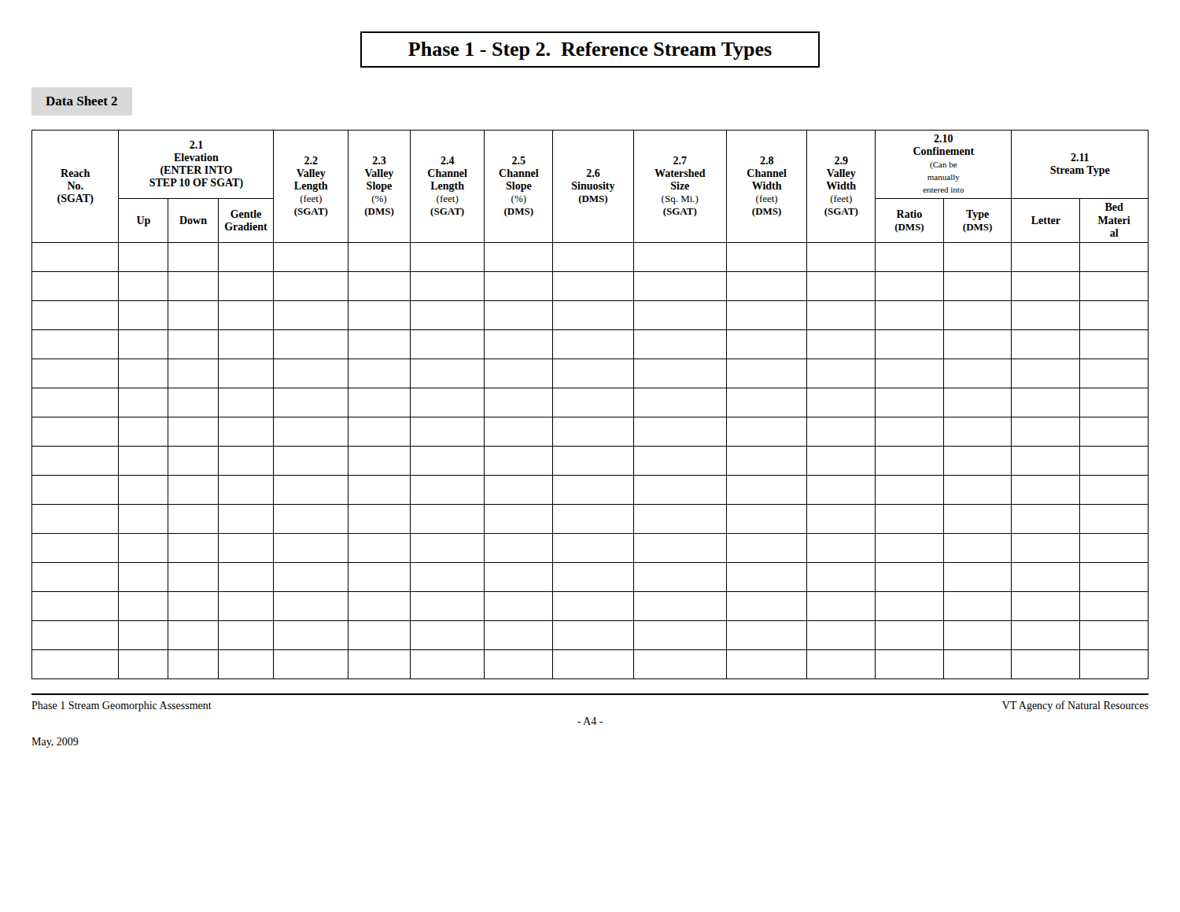Phase 1 - Step 2. Reference Stream Types
Data Sheet 2
| Reach No. (SGAT) | 2.1 Elevation (ENTER INTO STEP 10 OF SGAT) | 2.2 Valley Length (feet) (SGAT) | 2.3 Valley Slope (%) (DMS) | 2.4 Channel Length (feet) (SGAT) | 2.5 Channel Slope (%) (DMS) | 2.6 Sinuosity (DMS) | 2.7 Watershed Size (Sq. Mi.) (SGAT) | 2.8 Channel Width (feet) (DMS) | 2.9 Valley Width (feet) (SGAT) | 2.10 Confinement (Can be manually entered into | 2.11 Stream Type |
| --- | --- | --- | --- | --- | --- | --- | --- | --- | --- | --- | --- |
| Up | Down | Gentle Gradient | Ratio (DMS) | Type (DMS) | Letter | Bed Materi al |
Phase 1 Stream Geomorphic Assessment
VT Agency of Natural Resources
- A4 -
May, 2009